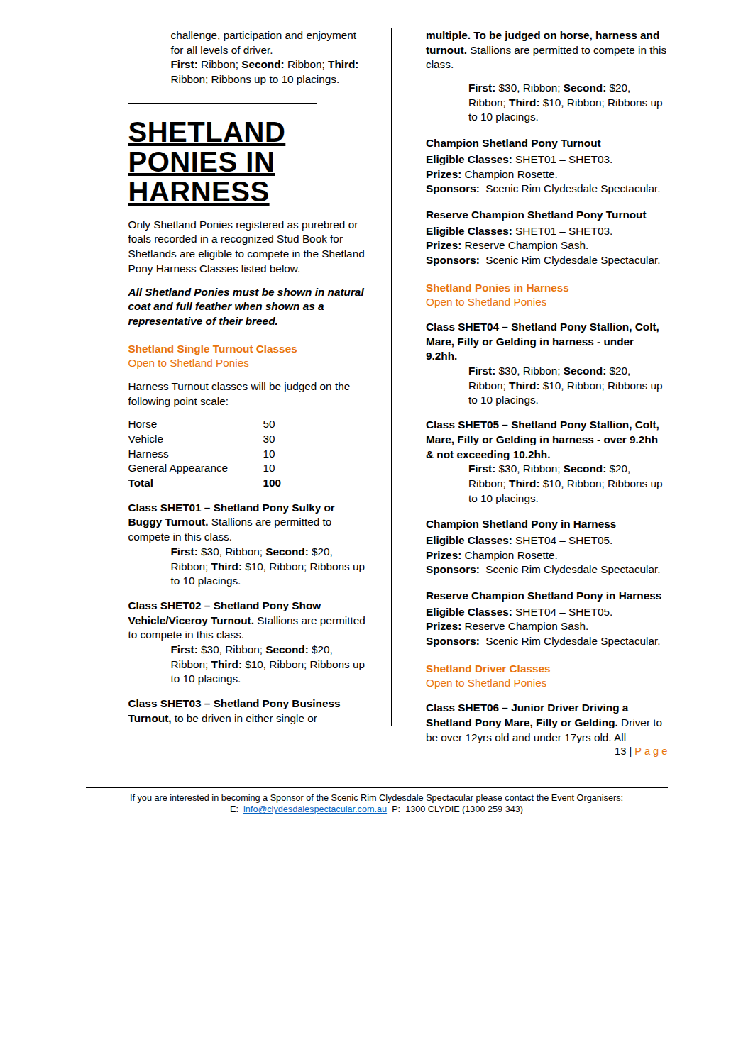challenge, participation and enjoyment for all levels of driver.
First: Ribbon; Second: Ribbon; Third: Ribbon; Ribbons up to 10 placings.
SHETLAND PONIES IN HARNESS
Only Shetland Ponies registered as purebred or foals recorded in a recognized Stud Book for Shetlands are eligible to compete in the Shetland Pony Harness Classes listed below.
All Shetland Ponies must be shown in natural coat and full feather when shown as a representative of their breed.
Shetland Single Turnout Classes
Open to Shetland Ponies
Harness Turnout classes will be judged on the following point scale:
| Horse | 50 |
| Vehicle | 30 |
| Harness | 10 |
| General Appearance | 10 |
| Total | 100 |
Class SHET01 – Shetland Pony Sulky or Buggy Turnout. Stallions are permitted to compete in this class.
First: $30, Ribbon; Second: $20, Ribbon; Third: $10, Ribbon; Ribbons up to 10 placings.
Class SHET02 – Shetland Pony Show Vehicle/Viceroy Turnout. Stallions are permitted to compete in this class.
First: $30, Ribbon; Second: $20, Ribbon; Third: $10, Ribbon; Ribbons up to 10 placings.
Class SHET03 – Shetland Pony Business Turnout, to be driven in either single or
multiple. To be judged on horse, harness and turnout. Stallions are permitted to compete in this class.
First: $30, Ribbon; Second: $20, Ribbon; Third: $10, Ribbon; Ribbons up to 10 placings.
Champion Shetland Pony Turnout
Eligible Classes: SHET01 – SHET03.
Prizes: Champion Rosette.
Sponsors: Scenic Rim Clydesdale Spectacular.
Reserve Champion Shetland Pony Turnout
Eligible Classes: SHET01 – SHET03.
Prizes: Reserve Champion Sash.
Sponsors: Scenic Rim Clydesdale Spectacular.
Shetland Ponies in Harness
Open to Shetland Ponies
Class SHET04 – Shetland Pony Stallion, Colt, Mare, Filly or Gelding in harness - under 9.2hh.
First: $30, Ribbon; Second: $20, Ribbon; Third: $10, Ribbon; Ribbons up to 10 placings.
Class SHET05 – Shetland Pony Stallion, Colt, Mare, Filly or Gelding in harness - over 9.2hh & not exceeding 10.2hh.
First: $30, Ribbon; Second: $20, Ribbon; Third: $10, Ribbon; Ribbons up to 10 placings.
Champion Shetland Pony in Harness
Eligible Classes: SHET04 – SHET05.
Prizes: Champion Rosette.
Sponsors: Scenic Rim Clydesdale Spectacular.
Reserve Champion Shetland Pony in Harness
Eligible Classes: SHET04 – SHET05.
Prizes: Reserve Champion Sash.
Sponsors: Scenic Rim Clydesdale Spectacular.
Shetland Driver Classes
Open to Shetland Ponies
Class SHET06 – Junior Driver Driving a Shetland Pony Mare, Filly or Gelding. Driver to be over 12yrs old and under 17yrs old. All
13 | P a g e
If you are interested in becoming a Sponsor of the Scenic Rim Clydesdale Spectacular please contact the Event Organisers:
E: info@clydesdalespectacular.com.au P: 1300 CLYDIE (1300 259 343)